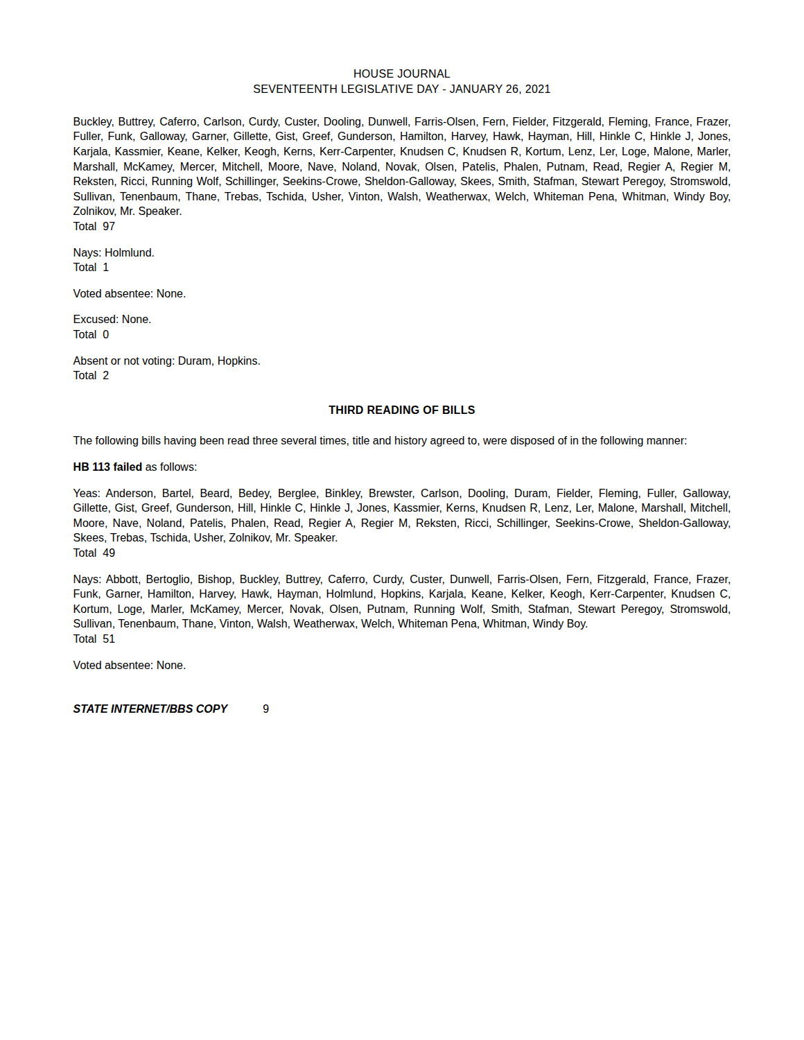HOUSE JOURNAL
SEVENTEENTH LEGISLATIVE DAY - JANUARY 26, 2021
Buckley, Buttrey, Caferro, Carlson, Curdy, Custer, Dooling, Dunwell, Farris-Olsen, Fern, Fielder, Fitzgerald, Fleming, France, Frazer, Fuller, Funk, Galloway, Garner, Gillette, Gist, Greef, Gunderson, Hamilton, Harvey, Hawk, Hayman, Hill, Hinkle C, Hinkle J, Jones, Karjala, Kassmier, Keane, Kelker, Keogh, Kerns, Kerr-Carpenter, Knudsen C, Knudsen R, Kortum, Lenz, Ler, Loge, Malone, Marler, Marshall, McKamey, Mercer, Mitchell, Moore, Nave, Noland, Novak, Olsen, Patelis, Phalen, Putnam, Read, Regier A, Regier M, Reksten, Ricci, Running Wolf, Schillinger, Seekins-Crowe, Sheldon-Galloway, Skees, Smith, Stafman, Stewart Peregoy, Stromswold, Sullivan, Tenenbaum, Thane, Trebas, Tschida, Usher, Vinton, Walsh, Weatherwax, Welch, Whiteman Pena, Whitman, Windy Boy, Zolnikov, Mr. Speaker.
Total 97
Nays: Holmlund.
Total 1
Voted absentee: None.
Excused: None.
Total 0
Absent or not voting: Duram, Hopkins.
Total 2
THIRD READING OF BILLS
The following bills having been read three several times, title and history agreed to, were disposed of in the following manner:
HB 113 failed as follows:
Yeas: Anderson, Bartel, Beard, Bedey, Berglee, Binkley, Brewster, Carlson, Dooling, Duram, Fielder, Fleming, Fuller, Galloway, Gillette, Gist, Greef, Gunderson, Hill, Hinkle C, Hinkle J, Jones, Kassmier, Kerns, Knudsen R, Lenz, Ler, Malone, Marshall, Mitchell, Moore, Nave, Noland, Patelis, Phalen, Read, Regier A, Regier M, Reksten, Ricci, Schillinger, Seekins-Crowe, Sheldon-Galloway, Skees, Trebas, Tschida, Usher, Zolnikov, Mr. Speaker.
Total 49
Nays: Abbott, Bertoglio, Bishop, Buckley, Buttrey, Caferro, Curdy, Custer, Dunwell, Farris-Olsen, Fern, Fitzgerald, France, Frazer, Funk, Garner, Hamilton, Harvey, Hawk, Hayman, Holmlund, Hopkins, Karjala, Keane, Kelker, Keogh, Kerr-Carpenter, Knudsen C, Kortum, Loge, Marler, McKamey, Mercer, Novak, Olsen, Putnam, Running Wolf, Smith, Stafman, Stewart Peregoy, Stromswold, Sullivan, Tenenbaum, Thane, Vinton, Walsh, Weatherwax, Welch, Whiteman Pena, Whitman, Windy Boy.
Total 51
Voted absentee: None.
STATE INTERNET/BBS COPY 9